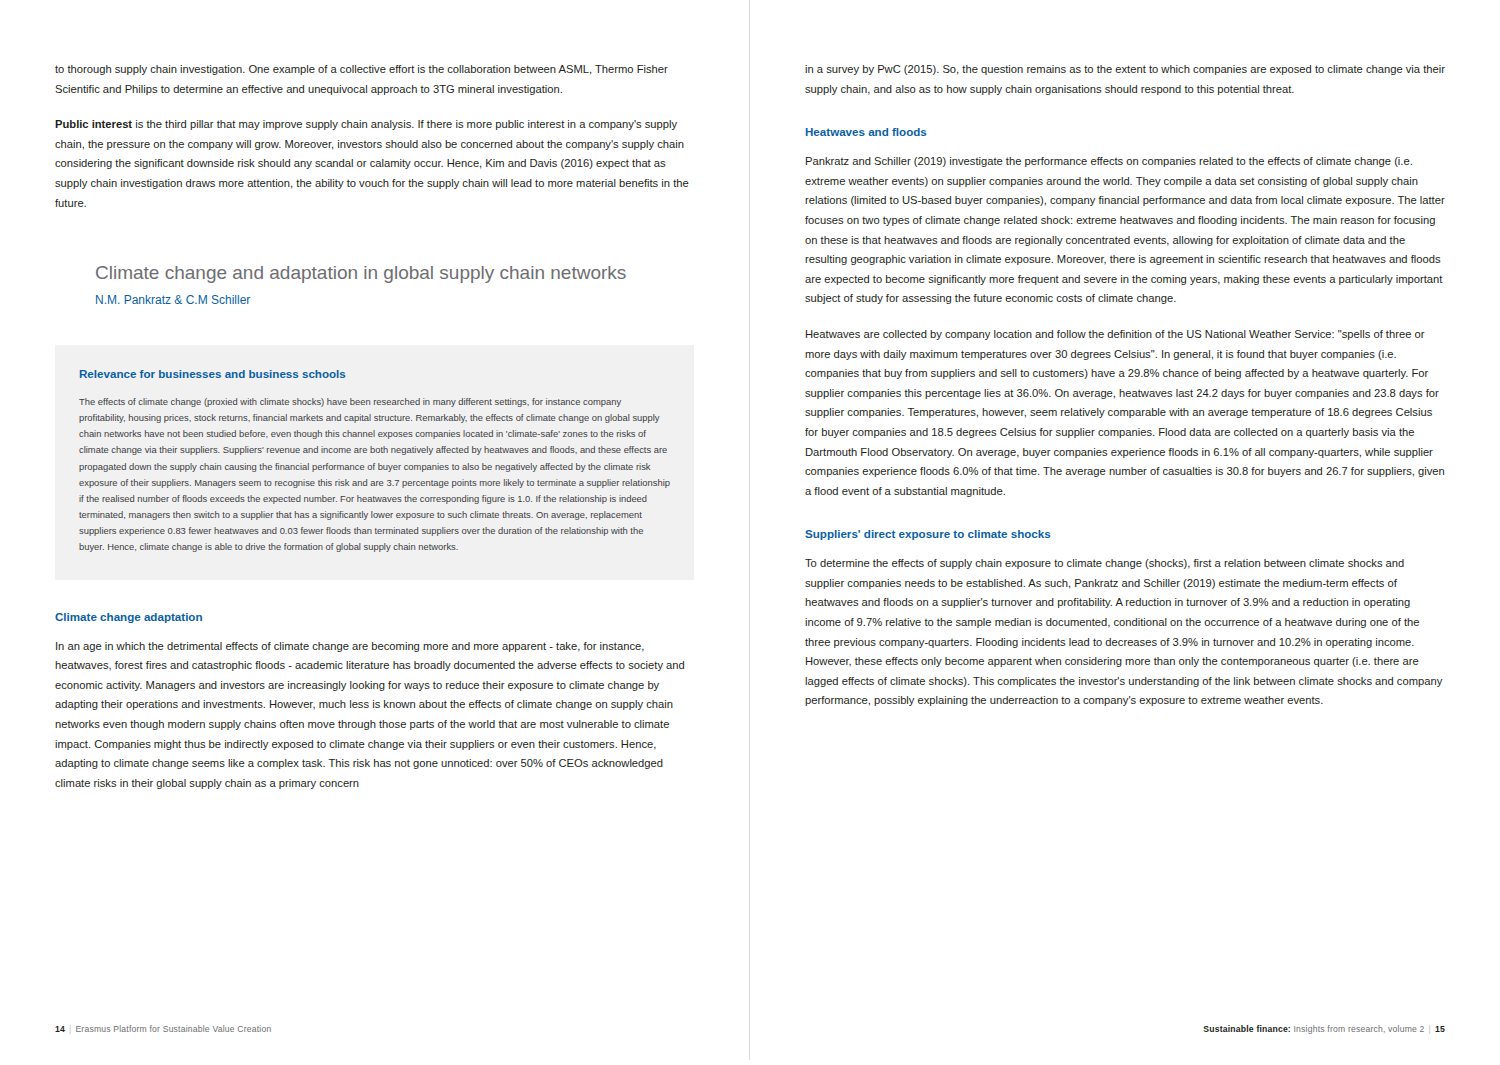to thorough supply chain investigation. One example of a collective effort is the collaboration between ASML, Thermo Fisher Scientific and Philips to determine an effective and unequivocal approach to 3TG mineral investigation.
Public interest is the third pillar that may improve supply chain analysis. If there is more public interest in a company's supply chain, the pressure on the company will grow. Moreover, investors should also be concerned about the company's supply chain considering the significant downside risk should any scandal or calamity occur. Hence, Kim and Davis (2016) expect that as supply chain investigation draws more attention, the ability to vouch for the supply chain will lead to more material benefits in the future.
Climate change and adaptation in global supply chain networks
N.M. Pankratz & C.M Schiller
Relevance for businesses and business schools
The effects of climate change (proxied with climate shocks) have been researched in many different settings, for instance company profitability, housing prices, stock returns, financial markets and capital structure. Remarkably, the effects of climate change on global supply chain networks have not been studied before, even though this channel exposes companies located in 'climate-safe' zones to the risks of climate change via their suppliers. Suppliers' revenue and income are both negatively affected by heatwaves and floods, and these effects are propagated down the supply chain causing the financial performance of buyer companies to also be negatively affected by the climate risk exposure of their suppliers. Managers seem to recognise this risk and are 3.7 percentage points more likely to terminate a supplier relationship if the realised number of floods exceeds the expected number. For heatwaves the corresponding figure is 1.0. If the relationship is indeed terminated, managers then switch to a supplier that has a significantly lower exposure to such climate threats. On average, replacement suppliers experience 0.83 fewer heatwaves and 0.03 fewer floods than terminated suppliers over the duration of the relationship with the buyer. Hence, climate change is able to drive the formation of global supply chain networks.
Climate change adaptation
In an age in which the detrimental effects of climate change are becoming more and more apparent - take, for instance, heatwaves, forest fires and catastrophic floods - academic literature has broadly documented the adverse effects to society and economic activity. Managers and investors are increasingly looking for ways to reduce their exposure to climate change by adapting their operations and investments. However, much less is known about the effects of climate change on supply chain networks even though modern supply chains often move through those parts of the world that are most vulnerable to climate impact. Companies might thus be indirectly exposed to climate change via their suppliers or even their customers. Hence, adapting to climate change seems like a complex task. This risk has not gone unnoticed: over 50% of CEOs acknowledged climate risks in their global supply chain as a primary concern
14|Erasmus Platform for Sustainable Value Creation
in a survey by PwC (2015). So, the question remains as to the extent to which companies are exposed to climate change via their supply chain, and also as to how supply chain organisations should respond to this potential threat.
Heatwaves and floods
Pankratz and Schiller (2019) investigate the performance effects on companies related to the effects of climate change (i.e. extreme weather events) on supplier companies around the world. They compile a data set consisting of global supply chain relations (limited to US-based buyer companies), company financial performance and data from local climate exposure. The latter focuses on two types of climate change related shock: extreme heatwaves and flooding incidents. The main reason for focusing on these is that heatwaves and floods are regionally concentrated events, allowing for exploitation of climate data and the resulting geographic variation in climate exposure. Moreover, there is agreement in scientific research that heatwaves and floods are expected to become significantly more frequent and severe in the coming years, making these events a particularly important subject of study for assessing the future economic costs of climate change.
Heatwaves are collected by company location and follow the definition of the US National Weather Service: "spells of three or more days with daily maximum temperatures over 30 degrees Celsius". In general, it is found that buyer companies (i.e. companies that buy from suppliers and sell to customers) have a 29.8% chance of being affected by a heatwave quarterly. For supplier companies this percentage lies at 36.0%. On average, heatwaves last 24.2 days for buyer companies and 23.8 days for supplier companies. Temperatures, however, seem relatively comparable with an average temperature of 18.6 degrees Celsius for buyer companies and 18.5 degrees Celsius for supplier companies. Flood data are collected on a quarterly basis via the Dartmouth Flood Observatory. On average, buyer companies experience floods in 6.1% of all company-quarters, while supplier companies experience floods 6.0% of that time. The average number of casualties is 30.8 for buyers and 26.7 for suppliers, given a flood event of a substantial magnitude.
Suppliers' direct exposure to climate shocks
To determine the effects of supply chain exposure to climate change (shocks), first a relation between climate shocks and supplier companies needs to be established. As such, Pankratz and Schiller (2019) estimate the medium-term effects of heatwaves and floods on a supplier's turnover and profitability. A reduction in turnover of 3.9% and a reduction in operating income of 9.7% relative to the sample median is documented, conditional on the occurrence of a heatwave during one of the three previous company-quarters. Flooding incidents lead to decreases of 3.9% in turnover and 10.2% in operating income. However, these effects only become apparent when considering more than only the contemporaneous quarter (i.e. there are lagged effects of climate shocks). This complicates the investor's understanding of the link between climate shocks and company performance, possibly explaining the underreaction to a company's exposure to extreme weather events.
Sustainable finance: Insights from research, volume 2|15